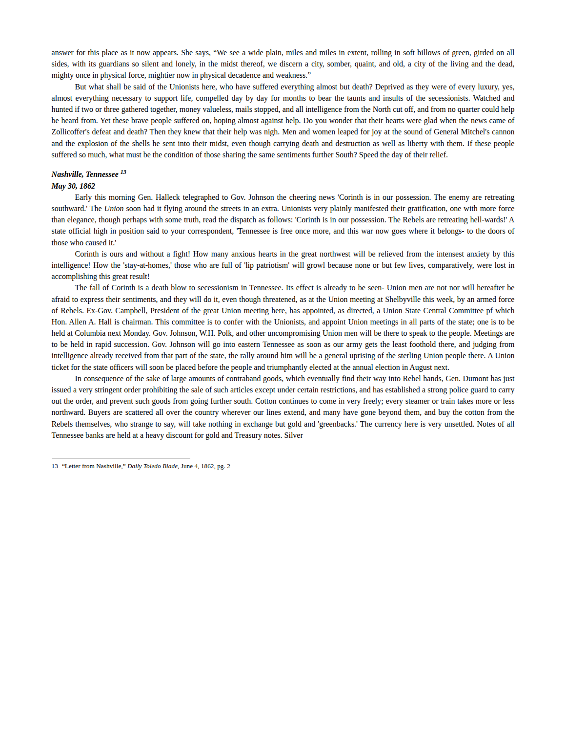answer for this place as it now appears. She says, “We see a wide plain, miles and miles in extent, rolling in soft billows of green, girded on all sides, with its guardians so silent and lonely, in the midst thereof, we discern a city, somber, quaint, and old, a city of the living and the dead, mighty once in physical force, mightier now in physical decadence and weakness.”
But what shall be said of the Unionists here, who have suffered everything almost but death? Deprived as they were of every luxury, yes, almost everything necessary to support life, compelled day by day for months to bear the taunts and insults of the secessionists. Watched and hunted if two or three gathered together, money valueless, mails stopped, and all intelligence from the North cut off, and from no quarter could help be heard from. Yet these brave people suffered on, hoping almost against help. Do you wonder that their hearts were glad when the news came of Zollicoffer's defeat and death? Then they knew that their help was nigh. Men and women leaped for joy at the sound of General Mitchel's cannon and the explosion of the shells he sent into their midst, even though carrying death and destruction as well as liberty with them. If these people suffered so much, what must be the condition of those sharing the same sentiments further South? Speed the day of their relief.
Nashville, Tennessee 13 May 30, 1862
Early this morning Gen. Halleck telegraphed to Gov. Johnson the cheering news 'Corinth is in our possession. The enemy are retreating southward.' The Union soon had it flying around the streets in an extra. Unionists very plainly manifested their gratification, one with more force than elegance, though perhaps with some truth, read the dispatch as follows: 'Corinth is in our possession. The Rebels are retreating hell-wards!' A state official high in position said to your correspondent, 'Tennessee is free once more, and this war now goes where it belongs- to the doors of those who caused it.'
Corinth is ours and without a fight! How many anxious hearts in the great northwest will be relieved from the intensest anxiety by this intelligence! How the 'stay-at-homes,' those who are full of 'lip patriotism' will growl because none or but few lives, comparatively, were lost in accomplishing this great result!
The fall of Corinth is a death blow to secessionism in Tennessee. Its effect is already to be seen- Union men are not nor will hereafter be afraid to express their sentiments, and they will do it, even though threatened, as at the Union meeting at Shelbyville this week, by an armed force of Rebels. Ex-Gov. Campbell, President of the great Union meeting here, has appointed, as directed, a Union State Central Committee pf which Hon. Allen A. Hall is chairman. This committee is to confer with the Unionists, and appoint Union meetings in all parts of the state; one is to be held at Columbia next Monday. Gov. Johnson, W.H. Polk, and other uncompromising Union men will be there to speak to the people. Meetings are to be held in rapid succession. Gov. Johnson will go into eastern Tennessee as soon as our army gets the least foothold there, and judging from intelligence already received from that part of the state, the rally around him will be a general uprising of the sterling Union people there. A Union ticket for the state officers will soon be placed before the people and triumphantly elected at the annual election in August next.
In consequence of the sake of large amounts of contraband goods, which eventually find their way into Rebel hands, Gen. Dumont has just issued a very stringent order prohibiting the sale of such articles except under certain restrictions, and has established a strong police guard to carry out the order, and prevent such goods from going further south. Cotton continues to come in very freely; every steamer or train takes more or less northward. Buyers are scattered all over the country wherever our lines extend, and many have gone beyond them, and buy the cotton from the Rebels themselves, who strange to say, will take nothing in exchange but gold and 'greenbacks.' The currency here is very unsettled. Notes of all Tennessee banks are held at a heavy discount for gold and Treasury notes. Silver
13“Letter from Nashville,” Daily Toledo Blade, June 4, 1862, pg. 2